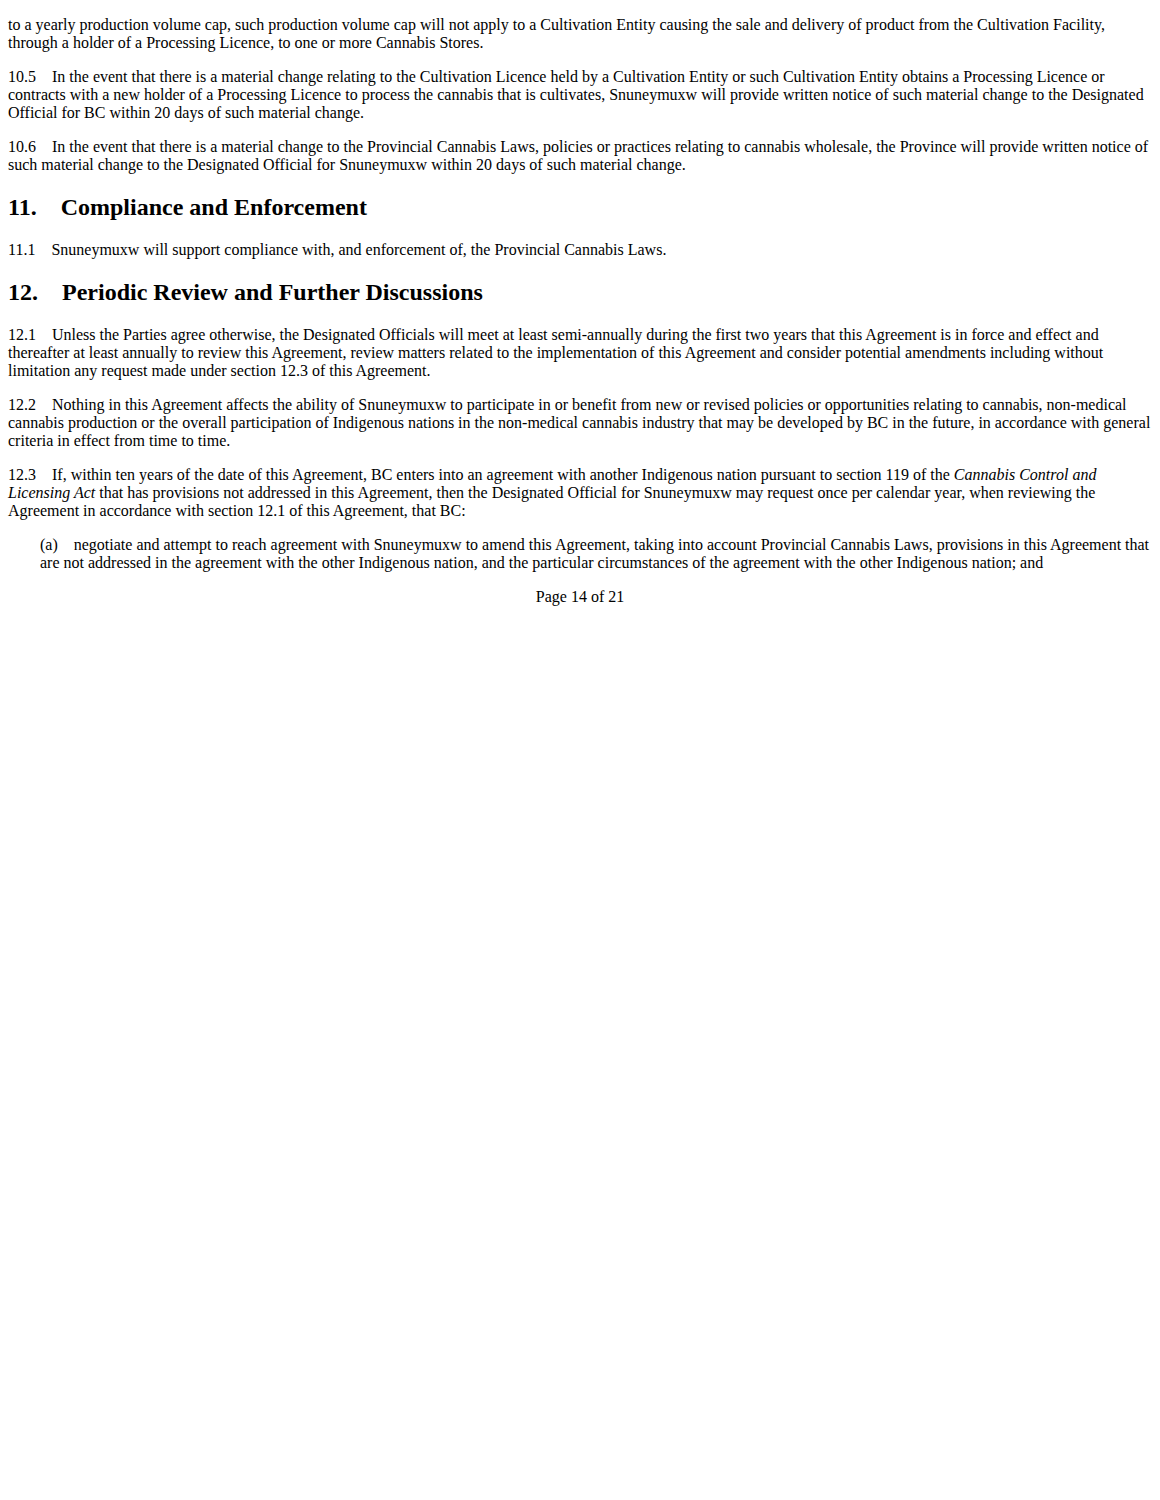to a yearly production volume cap, such production volume cap will not apply to a Cultivation Entity causing the sale and delivery of product from the Cultivation Facility, through a holder of a Processing Licence, to one or more Cannabis Stores.
10.5 In the event that there is a material change relating to the Cultivation Licence held by a Cultivation Entity or such Cultivation Entity obtains a Processing Licence or contracts with a new holder of a Processing Licence to process the cannabis that is cultivates, Snuneymuxw will provide written notice of such material change to the Designated Official for BC within 20 days of such material change.
10.6 In the event that there is a material change to the Provincial Cannabis Laws, policies or practices relating to cannabis wholesale, the Province will provide written notice of such material change to the Designated Official for Snuneymuxw within 20 days of such material change.
11. Compliance and Enforcement
11.1 Snuneymuxw will support compliance with, and enforcement of, the Provincial Cannabis Laws.
12. Periodic Review and Further Discussions
12.1 Unless the Parties agree otherwise, the Designated Officials will meet at least semi-annually during the first two years that this Agreement is in force and effect and thereafter at least annually to review this Agreement, review matters related to the implementation of this Agreement and consider potential amendments including without limitation any request made under section 12.3 of this Agreement.
12.2 Nothing in this Agreement affects the ability of Snuneymuxw to participate in or benefit from new or revised policies or opportunities relating to cannabis, non-medical cannabis production or the overall participation of Indigenous nations in the non-medical cannabis industry that may be developed by BC in the future, in accordance with general criteria in effect from time to time.
12.3 If, within ten years of the date of this Agreement, BC enters into an agreement with another Indigenous nation pursuant to section 119 of the Cannabis Control and Licensing Act that has provisions not addressed in this Agreement, then the Designated Official for Snuneymuxw may request once per calendar year, when reviewing the Agreement in accordance with section 12.1 of this Agreement, that BC:
(a) negotiate and attempt to reach agreement with Snuneymuxw to amend this Agreement, taking into account Provincial Cannabis Laws, provisions in this Agreement that are not addressed in the agreement with the other Indigenous nation, and the particular circumstances of the agreement with the other Indigenous nation; and
Page 14 of 21